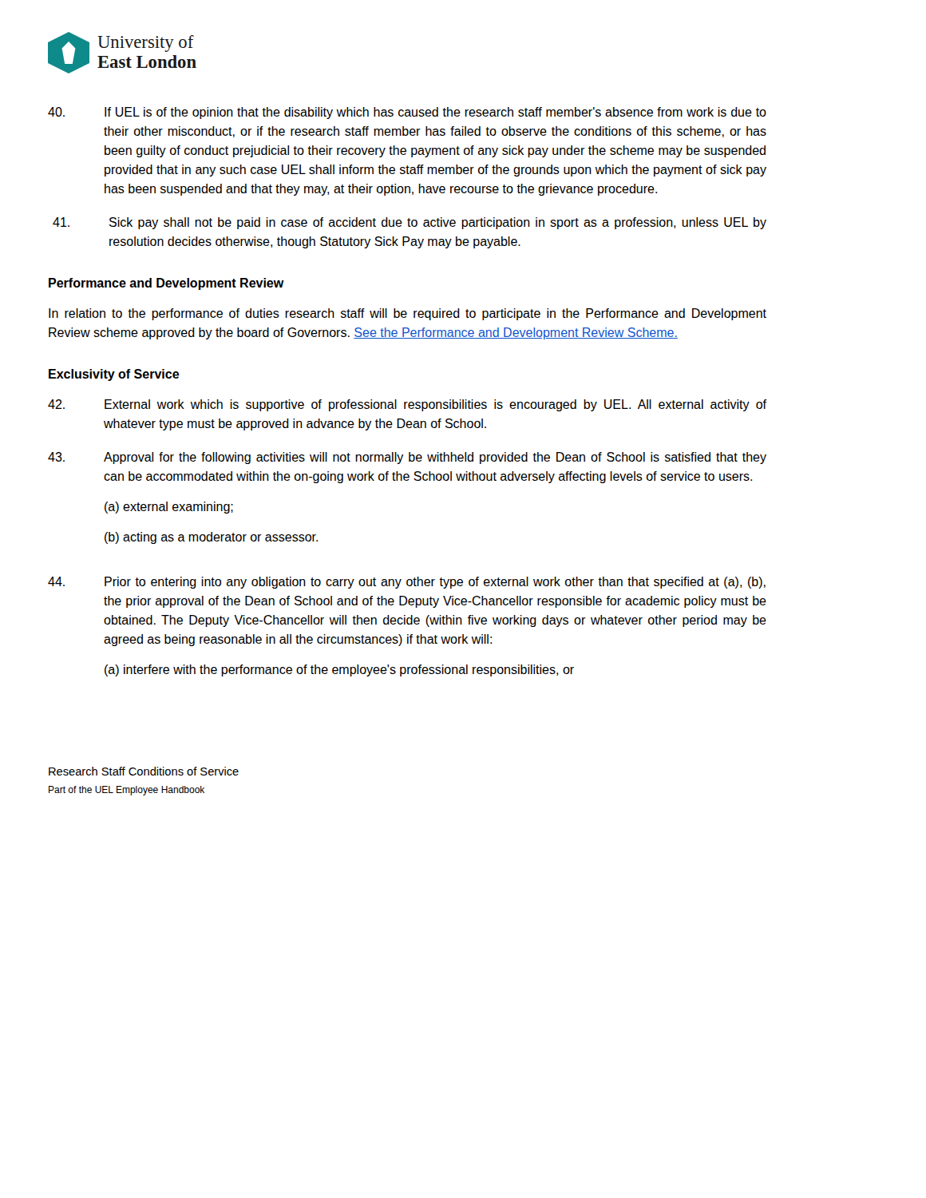University of East London
40.
If UEL is of the opinion that the disability which has caused the research staff member's absence from work is due to their other misconduct, or if the research staff member has failed to observe the conditions of this scheme, or has been guilty of conduct prejudicial to their recovery the payment of any sick pay under the scheme may be suspended provided that in any such case UEL shall inform the staff member of the grounds upon which the payment of sick pay has been suspended and that they may, at their option, have recourse to the grievance procedure.
41.
Sick pay shall not be paid in case of accident due to active participation in sport as a profession, unless UEL by resolution decides otherwise, though Statutory Sick Pay may be payable.
Performance and Development Review
In relation to the performance of duties research staff will be required to participate in the Performance and Development Review scheme approved by the board of Governors. See the Performance and Development Review Scheme.
Exclusivity of Service
42.
External work which is supportive of professional responsibilities is encouraged by UEL. All external activity of whatever type must be approved in advance by the Dean of School.
43.
Approval for the following activities will not normally be withheld provided the Dean of School is satisfied that they can be accommodated within the on-going work of the School without adversely affecting levels of service to users.
(a) external examining;
(b) acting as a moderator or assessor.
44.
Prior to entering into any obligation to carry out any other type of external work other than that specified at (a), (b), the prior approval of the Dean of School and of the Deputy Vice-Chancellor responsible for academic policy must be obtained. The Deputy Vice-Chancellor will then decide (within five working days or whatever other period may be agreed as being reasonable in all the circumstances) if that work will:
(a) interfere with the performance of the employee's professional responsibilities, or
Research Staff Conditions of Service
Part of the UEL Employee Handbook